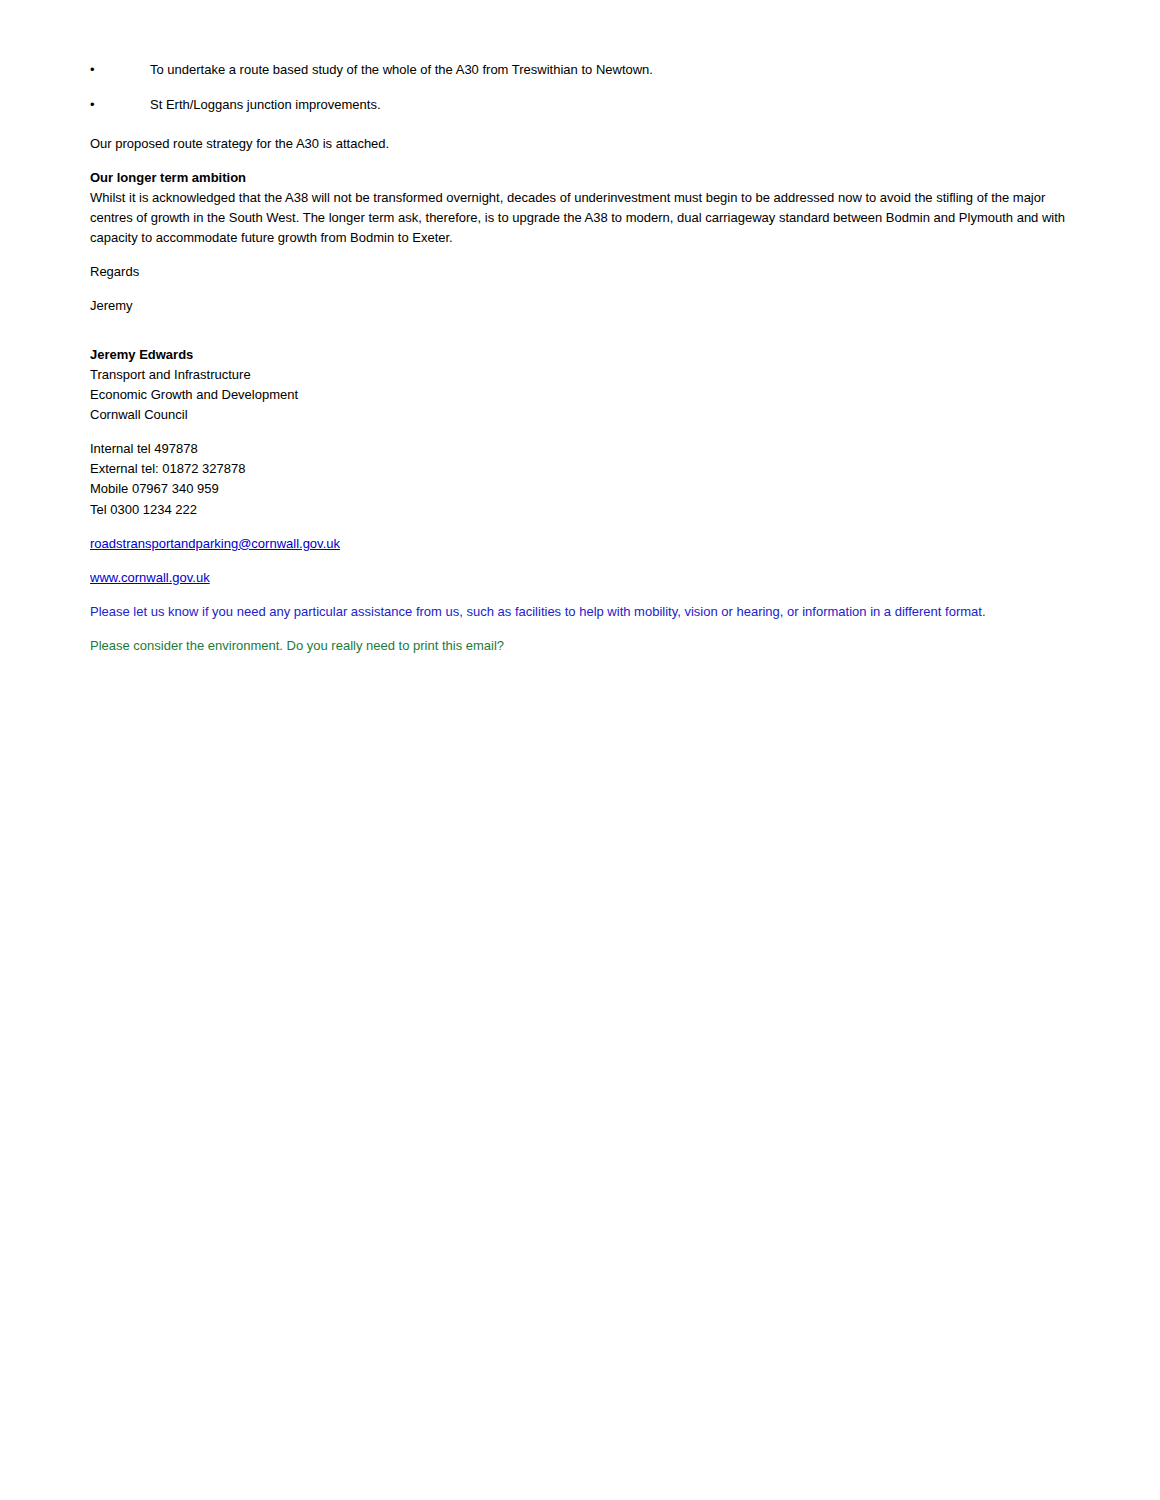To undertake a route based study of the whole of the A30 from Treswithian to Newtown.
St Erth/Loggans junction improvements.
Our proposed route strategy for the A30 is attached.
Our longer term ambition
Whilst it is acknowledged that the A38 will not be transformed overnight, decades of underinvestment must begin to be addressed now to avoid the stifling of the major centres of growth in the South West. The longer term ask, therefore, is to upgrade the A38 to modern, dual carriageway standard between Bodmin and Plymouth and with capacity to accommodate future growth from Bodmin to Exeter.
Regards
Jeremy
Jeremy Edwards
Transport and Infrastructure
Economic Growth and Development
Cornwall Council
Internal tel 497878
External tel: 01872 327878
Mobile 07967 340 959
Tel 0300 1234 222
roadstransportandparking@cornwall.gov.uk
www.cornwall.gov.uk
Please let us know if you need any particular assistance from us, such as facilities to help with mobility, vision or hearing, or information in a different format.
Please consider the environment. Do you really need to print this email?